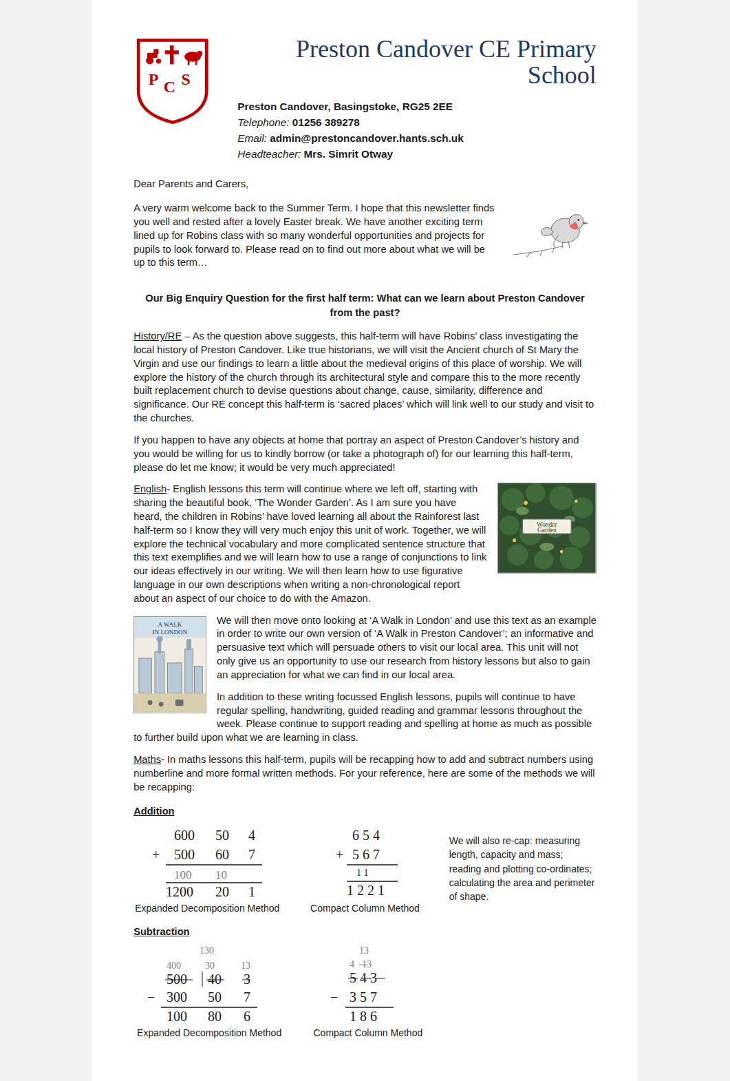P C S
Preston Candover CE Primary School
Preston Candover, Basingstoke, RG25 2EE
Telephone: 01256 389278
Email: admin@prestoncandover.hants.sch.uk
Headteacher: Mrs. Simrit Otway
Dear Parents and Carers,
A very warm welcome back to the Summer Term. I hope that this newsletter finds you well and rested after a lovely Easter break. We have another exciting term lined up for Robins class with so many wonderful opportunities and projects for pupils to look forward to. Please read on to find out more about what we will be up to this term…
Our Big Enquiry Question for the first half term: What can we learn about Preston Candover from the past?
History/RE – As the question above suggests, this half-term will have Robins’ class investigating the local history of Preston Candover. Like true historians, we will visit the Ancient church of St Mary the Virgin and use our findings to learn a little about the medieval origins of this place of worship. We will explore the history of the church through its architectural style and compare this to the more recently built replacement church to devise questions about change, cause, similarity, difference and significance. Our RE concept this half-term is ‘sacred places’ which will link well to our study and visit to the churches.
If you happen to have any objects at home that portray an aspect of Preston Candover’s history and you would be willing for us to kindly borrow (or take a photograph of) for our learning this half-term, please do let me know; it would be very much appreciated!
Wonder Garden
English- English lessons this term will continue where we left off, starting with sharing the beautiful book, ‘The Wonder Garden’. As I am sure you have heard, the children in Robins’ have loved learning all about the Rainforest last half-term so I know they will very much enjoy this unit of work. Together, we will explore the technical vocabulary and more complicated sentence structure that this text exemplifies and we will learn how to use a range of conjunctions to link our ideas effectively in our writing. We will then learn how to use figurative language in our own descriptions when writing a non-chronological report about an aspect of our choice to do with the Amazon.
A WALK IN LONDON
We will then move onto looking at ‘A Walk in London’ and use this text as an example in order to write our own version of ‘A Walk in Preston Candover’; an informative and persuasive text which will persuade others to visit our local area. This unit will not only give us an opportunity to use our research from history lessons but also to gain an appreciation for what we can find in our local area.
In addition to these writing focussed English lessons, pupils will continue to have regular spelling, handwriting, guided reading and grammar lessons throughout the week. Please continue to support reading and spelling at home as much as possible to further build upon what we are learning in class.
Maths- In maths lessons this half-term, pupils will be recapping how to add and subtract numbers using numberline and more formal written methods. For your reference, here are some of the methods we will be recapping:
Addition
600504 + 500607 10010 1200201
Expanded Decomposition Method
6 5 4 + 5 6 7 1 1 1 2 2 1
Compact Column Method
We will also re-cap: measuring length, capacity and mass; reading and plotting co-ordinates; calculating the area and perimeter of shape.
Subtraction
130 400 30 13 500 40 3 − 300 50 7 100 80 6
Expanded Decomposition Method
13 4 13 5 4 3 − 3 5 7 1 8 6
Compact Column Method